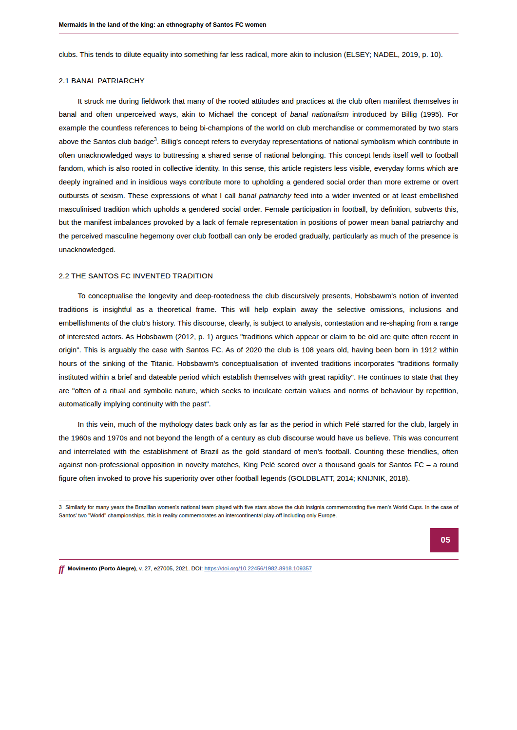Mermaids in the land of the king: an ethnography of Santos FC women
clubs. This tends to dilute equality into something far less radical, more akin to inclusion (ELSEY; NADEL, 2019, p. 10).
2.1 Banal patriarchy
It struck me during fieldwork that many of the rooted attitudes and practices at the club often manifest themselves in banal and often unperceived ways, akin to Michael the concept of banal nationalism introduced by Billig (1995). For example the countless references to being bi-champions of the world on club merchandise or commemorated by two stars above the Santos club badge3. Billig's concept refers to everyday representations of national symbolism which contribute in often unacknowledged ways to buttressing a shared sense of national belonging. This concept lends itself well to football fandom, which is also rooted in collective identity. In this sense, this article registers less visible, everyday forms which are deeply ingrained and in insidious ways contribute more to upholding a gendered social order than more extreme or overt outbursts of sexism. These expressions of what I call banal patriarchy feed into a wider invented or at least embellished masculinised tradition which upholds a gendered social order. Female participation in football, by definition, subverts this, but the manifest imbalances provoked by a lack of female representation in positions of power mean banal patriarchy and the perceived masculine hegemony over club football can only be eroded gradually, particularly as much of the presence is unacknowledged.
2.2 The Santos FC invented tradition
To conceptualise the longevity and deep-rootedness the club discursively presents, Hobsbawm's notion of invented traditions is insightful as a theoretical frame. This will help explain away the selective omissions, inclusions and embellishments of the club's history. This discourse, clearly, is subject to analysis, contestation and re-shaping from a range of interested actors. As Hobsbawm (2012, p. 1) argues "traditions which appear or claim to be old are quite often recent in origin". This is arguably the case with Santos FC. As of 2020 the club is 108 years old, having been born in 1912 within hours of the sinking of the Titanic. Hobsbawm's conceptualisation of invented traditions incorporates "traditions formally instituted within a brief and dateable period which establish themselves with great rapidity". He continues to state that they are "often of a ritual and symbolic nature, which seeks to inculcate certain values and norms of behaviour by repetition, automatically implying continuity with the past".
In this vein, much of the mythology dates back only as far as the period in which Pelé starred for the club, largely in the 1960s and 1970s and not beyond the length of a century as club discourse would have us believe. This was concurrent and interrelated with the establishment of Brazil as the gold standard of men's football. Counting these friendlies, often against non-professional opposition in novelty matches, King Pelé scored over a thousand goals for Santos FC – a round figure often invoked to prove his superiority over other football legends (GOLDBLATT, 2014; KNIJNIK, 2018).
3 Similarly for many years the Brazilian women's national team played with five stars above the club insignia commemorating five men's World Cups. In the case of Santos' two "World" championships, this in reality commemorates an intercontinental play-off including only Europe.
05
ff Movimento (Porto Alegre), v. 27, e27005, 2021. DOI: https://doi.org/10.22456/1982-8918.109357